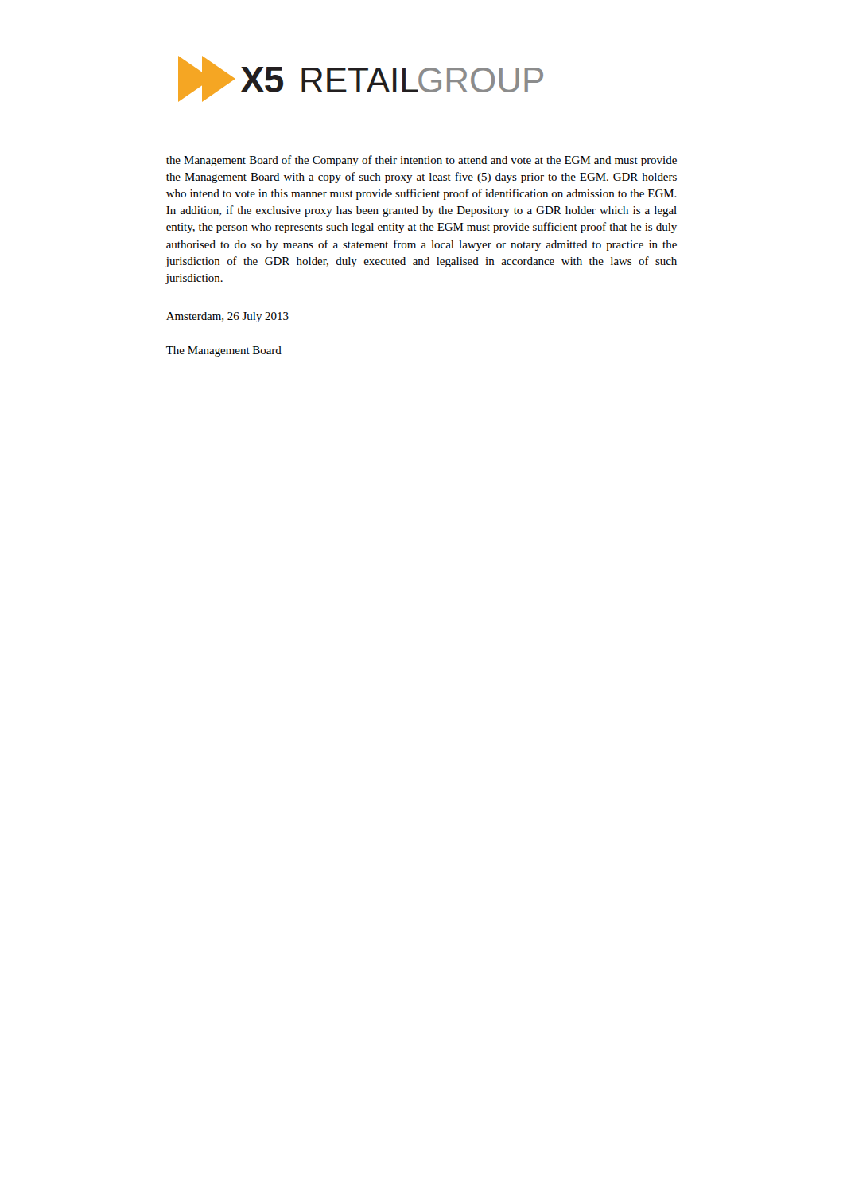X5 RETAIL GROUP
the Management Board of the Company of their intention to attend and vote at the EGM and must provide the Management Board with a copy of such proxy at least five (5) days prior to the EGM. GDR holders who intend to vote in this manner must provide sufficient proof of identification on admission to the EGM. In addition, if the exclusive proxy has been granted by the Depository to a GDR holder which is a legal entity, the person who represents such legal entity at the EGM must provide sufficient proof that he is duly authorised to do so by means of a statement from a local lawyer or notary admitted to practice in the jurisdiction of the GDR holder, duly executed and legalised in accordance with the laws of such jurisdiction.
Amsterdam, 26 July 2013
The Management Board